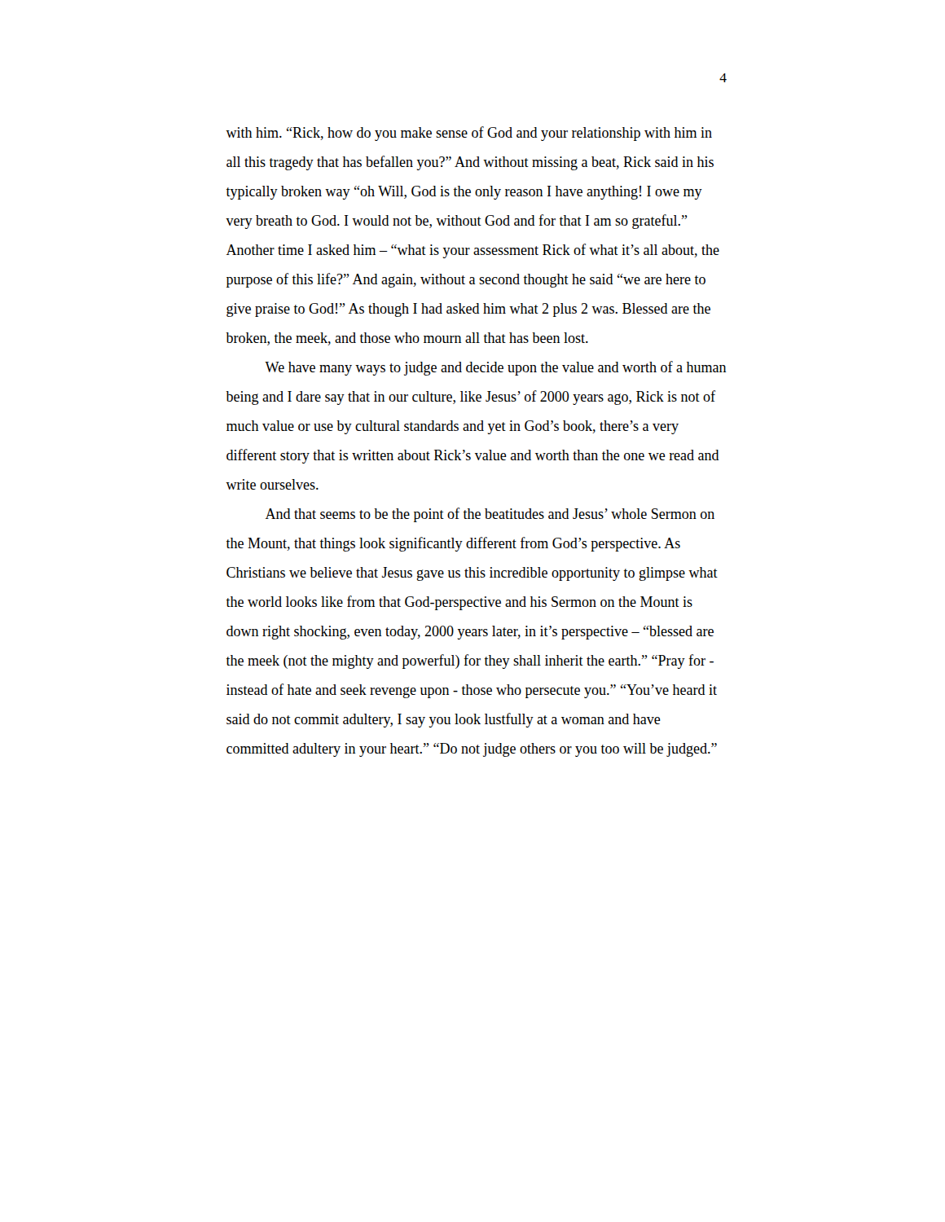4
with him. “Rick, how do you make sense of God and your relationship with him in all this tragedy that has befallen you?” And without missing a beat, Rick said in his typically broken way “oh Will, God is the only reason I have anything! I owe my very breath to God. I would not be, without God and for that I am so grateful.” Another time I asked him – “what is your assessment Rick of what it’s all about, the purpose of this life?” And again, without a second thought he said “we are here to give praise to God!” As though I had asked him what 2 plus 2 was. Blessed are the broken, the meek, and those who mourn all that has been lost.
We have many ways to judge and decide upon the value and worth of a human being and I dare say that in our culture, like Jesus’ of 2000 years ago, Rick is not of much value or use by cultural standards and yet in God’s book, there’s a very different story that is written about Rick’s value and worth than the one we read and write ourselves.
And that seems to be the point of the beatitudes and Jesus’ whole Sermon on the Mount, that things look significantly different from God’s perspective. As Christians we believe that Jesus gave us this incredible opportunity to glimpse what the world looks like from that God-perspective and his Sermon on the Mount is down right shocking, even today, 2000 years later, in it’s perspective – “blessed are the meek (not the mighty and powerful) for they shall inherit the earth.” “Pray for - instead of hate and seek revenge upon - those who persecute you.” “You’ve heard it said do not commit adultery, I say you look lustfully at a woman and have committed adultery in your heart.” “Do not judge others or you too will be judged.”